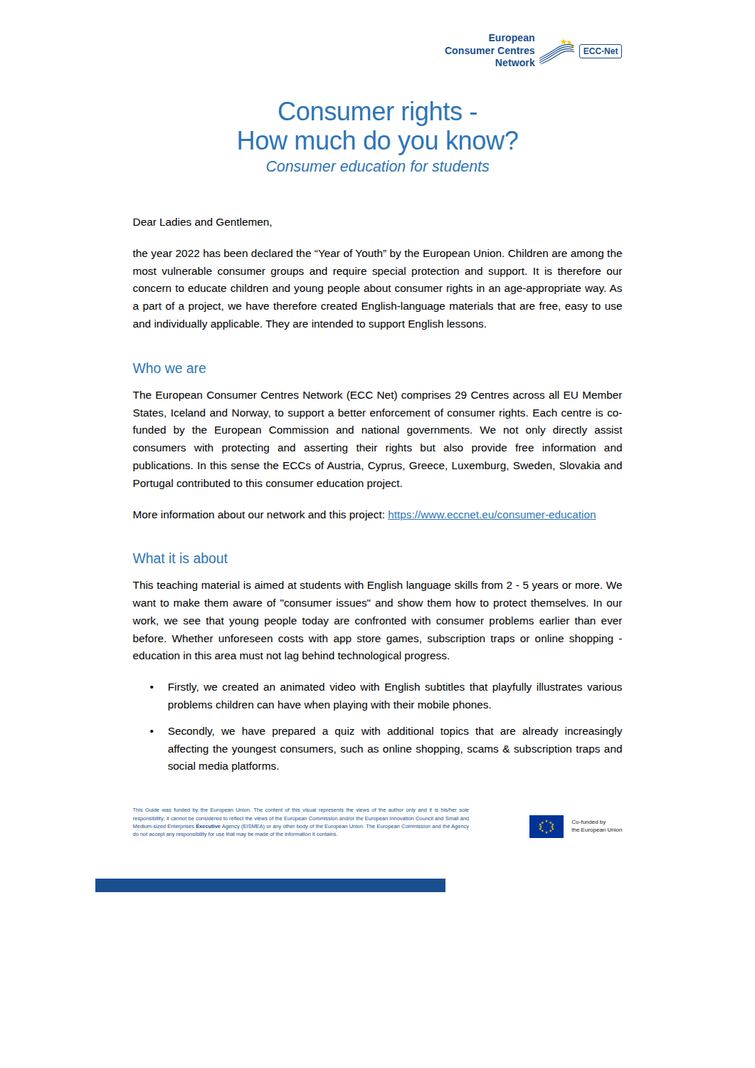European
Consumer Centres
Network
ECC-Net
Consumer rights -
How much do you know?
Consumer education for students
Dear Ladies and Gentlemen,
the year 2022 has been declared the “Year of Youth” by the European Union. Children are among the most vulnerable consumer groups and require special protection and support. It is therefore our concern to educate children and young people about consumer rights in an age-appropriate way. As a part of a project, we have therefore created English-language materials that are free, easy to use and individually applicable. They are intended to support English lessons.
Who we are
The European Consumer Centres Network (ECC Net) comprises 29 Centres across all EU Member States, Iceland and Norway, to support a better enforcement of consumer rights. Each centre is co-funded by the European Commission and national governments. We not only directly assist consumers with protecting and asserting their rights but also provide free information and publications. In this sense the ECCs of Austria, Cyprus, Greece, Luxemburg, Sweden, Slovakia and Portugal contributed to this consumer education project.
More information about our network and this project: https://www.eccnet.eu/consumer-education
What it is about
This teaching material is aimed at students with English language skills from 2 - 5 years or more. We want to make them aware of "consumer issues" and show them how to protect themselves. In our work, we see that young people today are confronted with consumer problems earlier than ever before. Whether unforeseen costs with app store games, subscription traps or online shopping - education in this area must not lag behind technological progress.
Firstly, we created an animated video with English subtitles that playfully illustrates various problems children can have when playing with their mobile phones.
Secondly, we have prepared a quiz with additional topics that are already increasingly affecting the youngest consumers, such as online shopping, scams & subscription traps and social media platforms.
This Guide was funded by the European Union. The content of this visual represents the views of the author only and it is his/her sole responsibility; it cannot be considered to reflect the views of the European Commission and/or the European Innovation Council and Small and Medium-sized Enterprises Executive Agency (EISMEA) or any other body of the European Union. The European Commission and the Agency do not accept any responsibility for use that may be made of the information it contains.
Co-funded by
the European Union